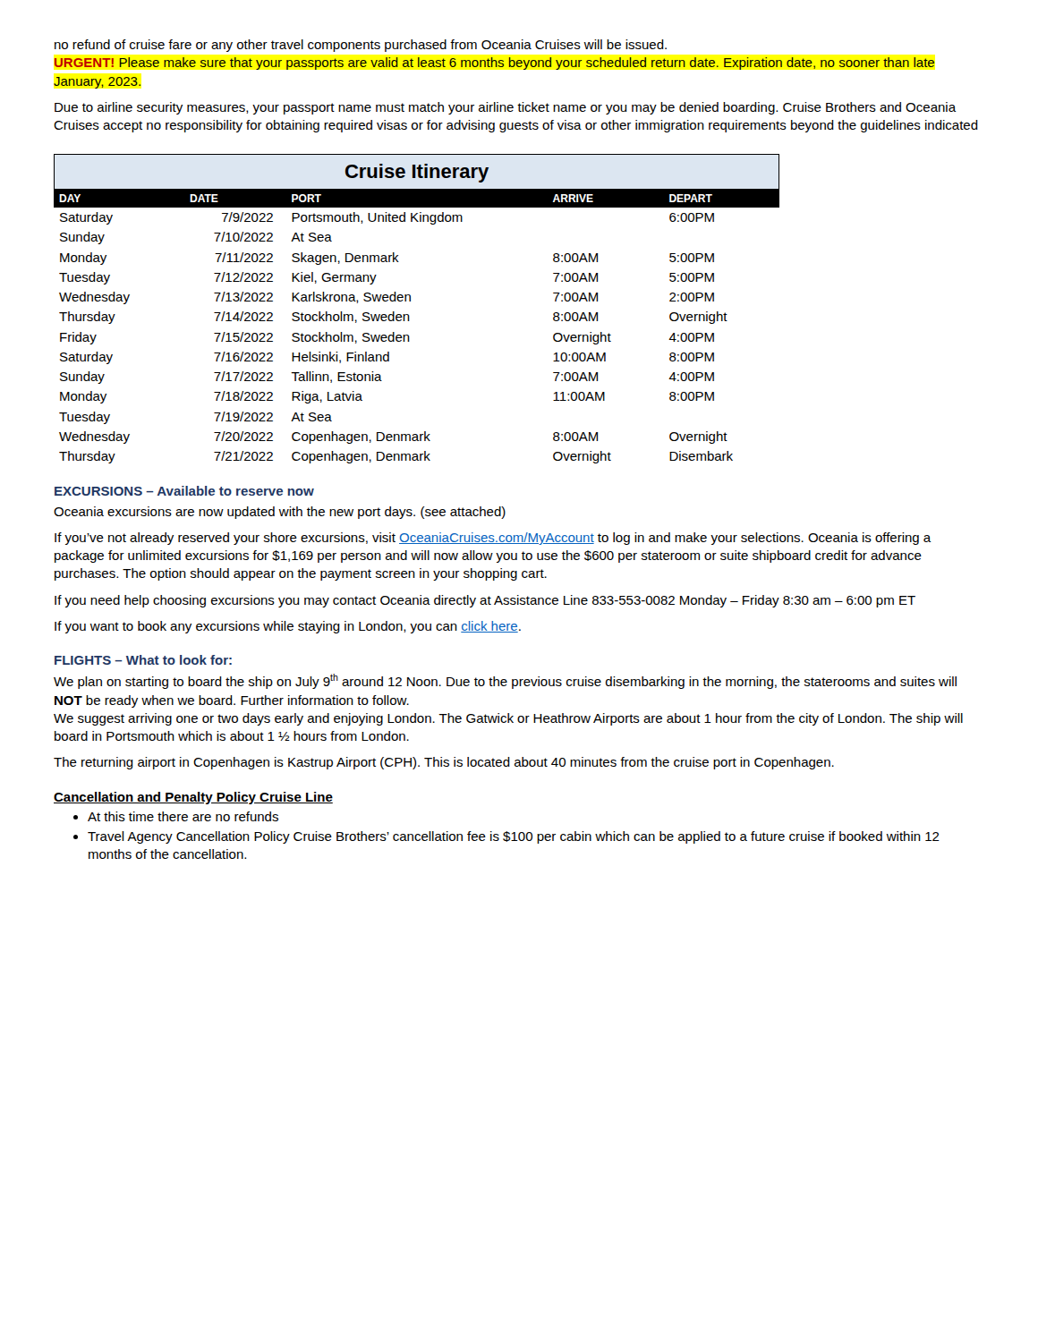no refund of cruise fare or any other travel components purchased from Oceania Cruises will be issued.
URGENT! Please make sure that your passports are valid at least 6 months beyond your scheduled return date. Expiration date, no sooner than late January, 2023.
Due to airline security measures, your passport name must match your airline ticket name or you may be denied boarding. Cruise Brothers and Oceania Cruises accept no responsibility for obtaining required visas or for advising guests of visa or other immigration requirements beyond the guidelines indicated
Cruise Itinerary
| DAY | DATE | PORT | ARRIVE | DEPART |
| --- | --- | --- | --- | --- |
| Saturday | 7/9/2022 | Portsmouth, United Kingdom | | 6:00PM |
| Sunday | 7/10/2022 | At Sea | | |
| Monday | 7/11/2022 | Skagen, Denmark | 8:00AM | 5:00PM |
| Tuesday | 7/12/2022 | Kiel, Germany | 7:00AM | 5:00PM |
| Wednesday | 7/13/2022 | Karlskrona, Sweden | 7:00AM | 2:00PM |
| Thursday | 7/14/2022 | Stockholm, Sweden | 8:00AM | Overnight |
| Friday | 7/15/2022 | Stockholm, Sweden | Overnight | 4:00PM |
| Saturday | 7/16/2022 | Helsinki, Finland | 10:00AM | 8:00PM |
| Sunday | 7/17/2022 | Tallinn, Estonia | 7:00AM | 4:00PM |
| Monday | 7/18/2022 | Riga, Latvia | 11:00AM | 8:00PM |
| Tuesday | 7/19/2022 | At Sea | | |
| Wednesday | 7/20/2022 | Copenhagen, Denmark | 8:00AM | Overnight |
| Thursday | 7/21/2022 | Copenhagen, Denmark | Overnight | Disembark |
EXCURSIONS – Available to reserve now
Oceania excursions are now updated with the new port days. (see attached)
If you’ve not already reserved your shore excursions, visit OceaniaCruises.com/MyAccount to log in and make your selections. Oceania is offering a package for unlimited excursions for $1,169 per person and will now allow you to use the $600 per stateroom or suite shipboard credit for advance purchases. The option should appear on the payment screen in your shopping cart.
If you need help choosing excursions you may contact Oceania directly at Assistance Line 833-553-0082 Monday – Friday 8:30 am – 6:00 pm ET
If you want to book any excursions while staying in London, you can click here.
FLIGHTS – What to look for:
We plan on starting to board the ship on July 9th around 12 Noon. Due to the previous cruise disembarking in the morning, the staterooms and suites will NOT be ready when we board. Further information to follow.
We suggest arriving one or two days early and enjoying London. The Gatwick or Heathrow Airports are about 1 hour from the city of London. The ship will board in Portsmouth which is about 1 ½ hours from London.
The returning airport in Copenhagen is Kastrup Airport (CPH). This is located about 40 minutes from the cruise port in Copenhagen.
Cancellation and Penalty Policy Cruise Line
At this time there are no refunds
Travel Agency Cancellation Policy Cruise Brothers’ cancellation fee is $100 per cabin which can be applied to a future cruise if booked within 12 months of the cancellation.